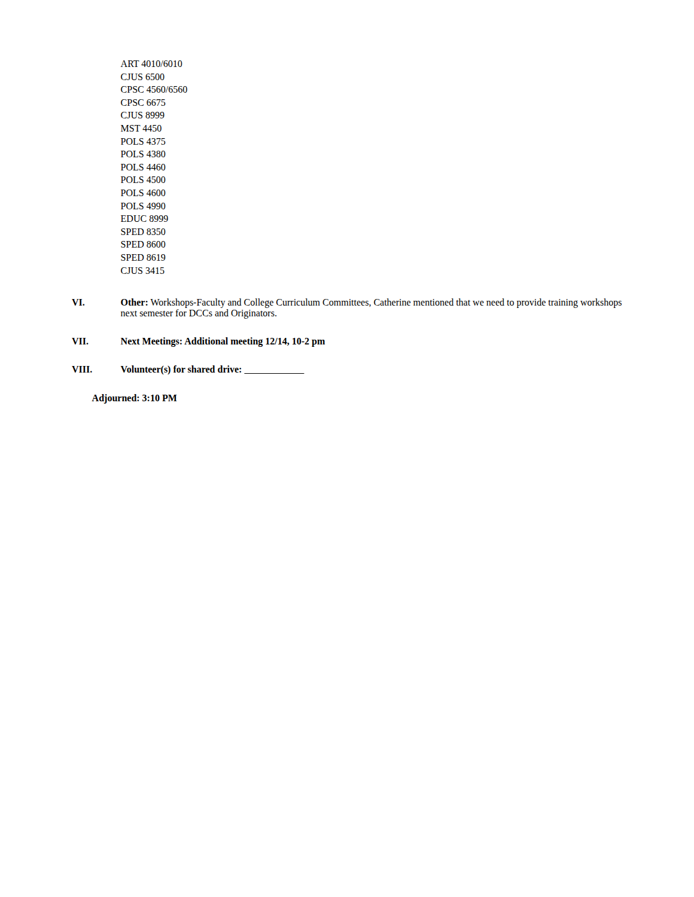ART 4010/6010
CJUS 6500
CPSC 4560/6560
CPSC 6675
CJUS 8999
MST 4450
POLS 4375
POLS 4380
POLS 4460
POLS 4500
POLS 4600
POLS 4990
EDUC 8999
SPED 8350
SPED 8600
SPED 8619
CJUS 3415
VI.
Other: Workshops-Faculty and College Curriculum Committees, Catherine mentioned that we need to provide training workshops next semester for DCCs and Originators.
VII.
Next Meetings: Additional meeting 12/14, 10-2 pm
VIII.
Volunteer(s) for shared drive:
Adjourned: 3:10 PM